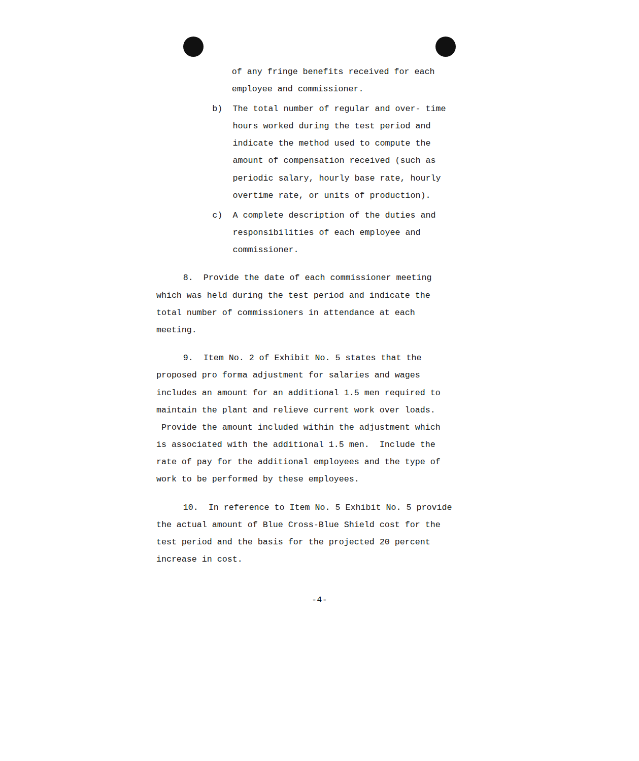of any fringe benefits received for each employee and commissioner.
b)
The total number of regular and over- time hours worked during the test period and indicate the method used to compute the amount of compensation received (such as periodic salary, hourly base rate, hourly overtime rate, or units of production).
c)
A complete description of the duties and responsibilities of each employee and commissioner.
8. Provide the date of each commissioner meeting which was held during the test period and indicate the total number of commissioners in attendance at each meeting.
9. Item No. 2 of Exhibit No. 5 states that the proposed pro forma adjustment for salaries and wages includes an amount for an additional 1.5 men required to maintain the plant and relieve current work over loads. Provide the amount included within the adjustment which is associated with the additional 1.5 men. Include the rate of pay for the additional employees and the type of work to be performed by these employees.
10. In reference to Item No. 5 Exhibit No. 5 provide the actual amount of Blue Cross-Blue Shield cost for the test period and the basis for the projected 20 percent increase in cost.
-4-